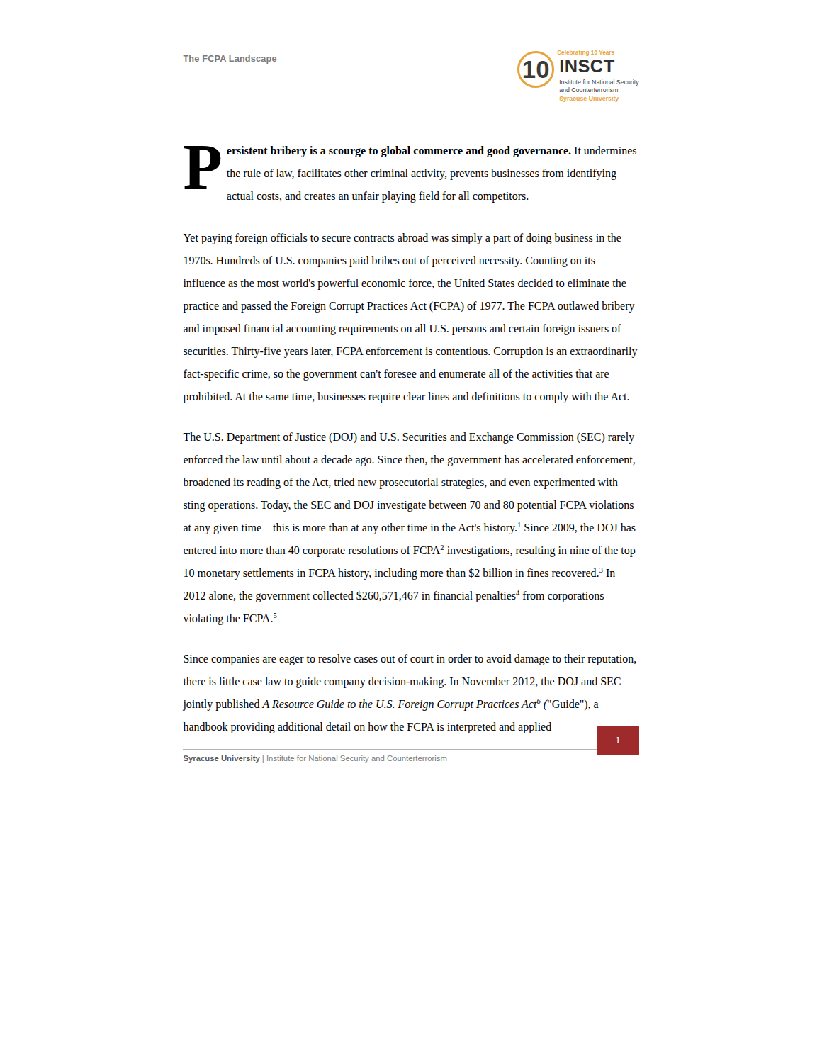The FCPA Landscape
10
Celebrating 10 Years
INSCT
Institute for National Security
and Counterterrorism
Syracuse University
Persistent bribery is a scourge to global commerce and good governance. It undermines the rule of law, facilitates other criminal activity, prevents businesses from identifying actual costs, and creates an unfair playing field for all competitors.
Yet paying foreign officials to secure contracts abroad was simply a part of doing business in the 1970s. Hundreds of U.S. companies paid bribes out of perceived necessity. Counting on its influence as the most world's powerful economic force, the United States decided to eliminate the practice and passed the Foreign Corrupt Practices Act (FCPA) of 1977. The FCPA outlawed bribery and imposed financial accounting requirements on all U.S. persons and certain foreign issuers of securities. Thirty-five years later, FCPA enforcement is contentious. Corruption is an extraordinarily fact-specific crime, so the government can't foresee and enumerate all of the activities that are prohibited. At the same time, businesses require clear lines and definitions to comply with the Act.
The U.S. Department of Justice (DOJ) and U.S. Securities and Exchange Commission (SEC) rarely enforced the law until about a decade ago. Since then, the government has accelerated enforcement, broadened its reading of the Act, tried new prosecutorial strategies, and even experimented with sting operations. Today, the SEC and DOJ investigate between 70 and 80 potential FCPA violations at any given time—this is more than at any other time in the Act's history.1 Since 2009, the DOJ has entered into more than 40 corporate resolutions of FCPA2 investigations, resulting in nine of the top 10 monetary settlements in FCPA history, including more than $2 billion in fines recovered.3 In 2012 alone, the government collected $260,571,467 in financial penalties4 from corporations violating the FCPA.5
Since companies are eager to resolve cases out of court in order to avoid damage to their reputation, there is little case law to guide company decision-making. In November 2012, the DOJ and SEC jointly published A Resource Guide to the U.S. Foreign Corrupt Practices Act6 ("Guide"), a handbook providing additional detail on how the FCPA is interpreted and applied
Syracuse University | Institute for National Security and Counterterrorism
1